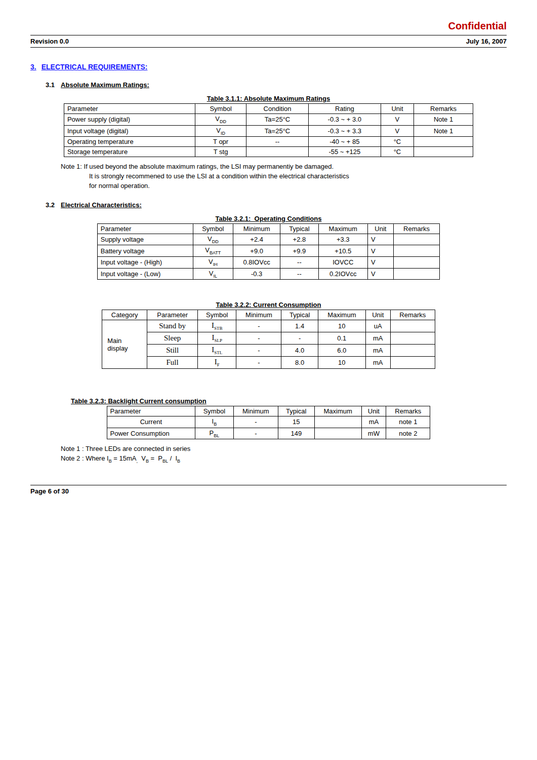Confidential
Revision 0.0 July 16, 2007
3. ELECTRICAL REQUIREMENTS:
3.1 Absolute Maximum Ratings:
Table 3.1.1: Absolute Maximum Ratings
| Parameter | Symbol | Condition | Rating | Unit | Remarks |
| --- | --- | --- | --- | --- | --- |
| Power supply (digital) | V DD | Ta=25°C | -0.3 ~ + 3.0 | V | Note 1 |
| Input voltage (digital) | V ID | Ta=25°C | -0.3 ~ + 3.3 | V | Note 1 |
| Operating temperature | T opr | -- | -40 ~ + 85 | °C | |
| Storage temperature | T stg | | -55 ~ +125 | °C | |
Note 1: If used beyond the absolute maximum ratings, the LSI may permanentiy be damaged.
It is strongly recommened to use the LSI at a condition within the electrical characteristics
for normal operation.
3.2 Electrical Characteristics:
Table 3.2.1: Operating Conditions
| Parameter | Symbol | Minimum | Typical | Maximum | Unit | Remarks |
| --- | --- | --- | --- | --- | --- | --- |
| Supply voltage | V DD | +2.4 | +2.8 | +3.3 | V | |
| Battery voltage | V BATT | +9.0 | +9.9 | +10.5 | V | |
| Input voltage - (High) | V IH | 0.8IOVcc | -- | IOVCC | V | |
| Input voltage - (Low) | V IL | -0.3 | -- | 0.2IOVcc | V | |
Table 3.2.2: Current Consumption
| Category | Parameter | Symbol | Minimum | Typical | Maximum | Unit | Remarks |
| --- | --- | --- | --- | --- | --- | --- | --- |
| Main display | Stand by | I STB | - | 1.4 | 10 | uA | |
| Sleep | I SLP | - | - | 0.1 | mA | |
| Still | I STL | - | 4.0 | 6.0 | mA | |
| Full | I F | - | 8.0 | 10 | mA | |
Table 3.2.3: Backlight Current consumption
| Parameter | Symbol | Minimum | Typical | Maximum | Unit | Remarks |
| --- | --- | --- | --- | --- | --- | --- |
| Current | I B | - | 15 | | mA | note 1 |
| Power Consumption | P BL | - | 149 | | mW | note 2 |
Note 1 : Three LEDs are connected in series
Note 2 : Where IB = 15mA, VB = PBL / IB
Page 6 of 30